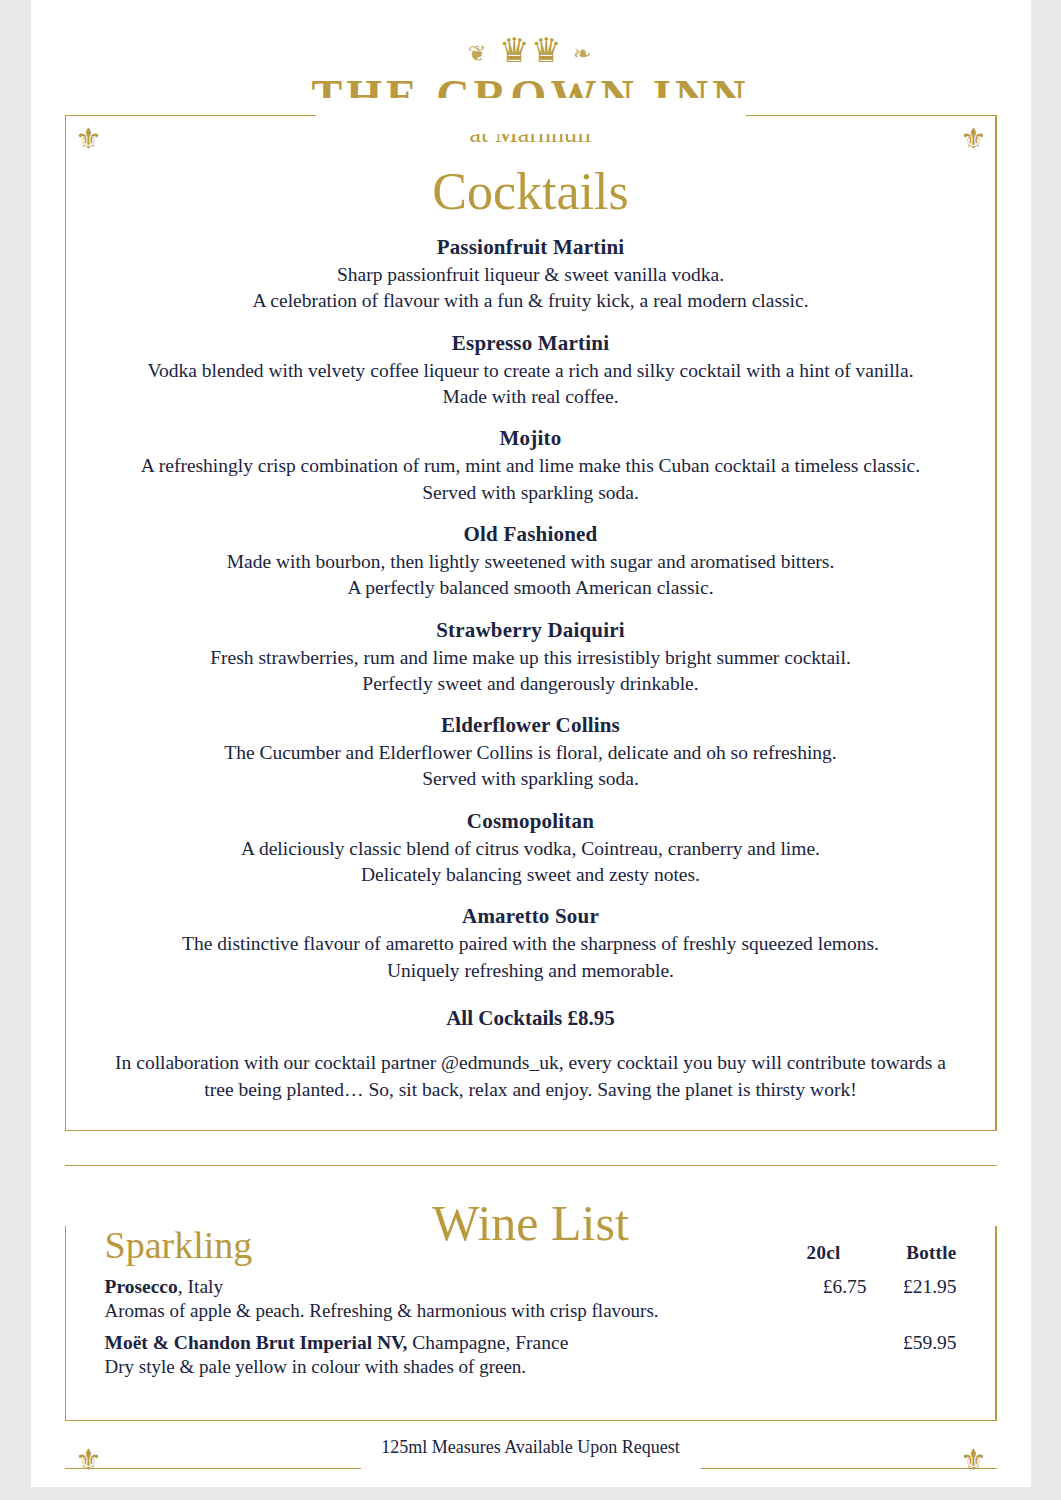❦ ♛♛ ❧
The Crown Inn
at Marnhull
⚜ ⚜
Cocktails
Passionfruit Martini
Sharp passionfruit liqueur & sweet vanilla vodka.
A celebration of flavour with a fun & fruity kick, a real modern classic.
Espresso Martini
Vodka blended with velvety coffee liqueur to create a rich and silky cocktail with a hint of vanilla.
Made with real coffee.
Mojito
A refreshingly crisp combination of rum, mint and lime make this Cuban cocktail a timeless classic.
Served with sparkling soda.
Old Fashioned
Made with bourbon, then lightly sweetened with sugar and aromatised bitters.
A perfectly balanced smooth American classic.
Strawberry Daiquiri
Fresh strawberries, rum and lime make up this irresistibly bright summer cocktail.
Perfectly sweet and dangerously drinkable.
Elderflower Collins
The Cucumber and Elderflower Collins is floral, delicate and oh so refreshing.
Served with sparkling soda.
Cosmopolitan
A deliciously classic blend of citrus vodka, Cointreau, cranberry and lime.
Delicately balancing sweet and zesty notes.
Amaretto Sour
The distinctive flavour of amaretto paired with the sharpness of freshly squeezed lemons.
Uniquely refreshing and memorable.
All Cocktails £8.95
In collaboration with our cocktail partner @edmunds_uk, every cocktail you buy will contribute towards a tree being planted… So, sit back, relax and enjoy. Saving the planet is thirsty work!
Wine List
Sparkling
20cl Bottle
| Prosecco , Italy | £6.75 | £21.95 |
| Aromas of apple & peach. Refreshing & harmonious with crisp flavours. | | |
| Moët & Chandon Brut Imperial NV, Champagne, France | | £59.95 |
| Dry style & pale yellow in colour with shades of green. | | |
⚜ 125ml Measures Available Upon Request ⚜